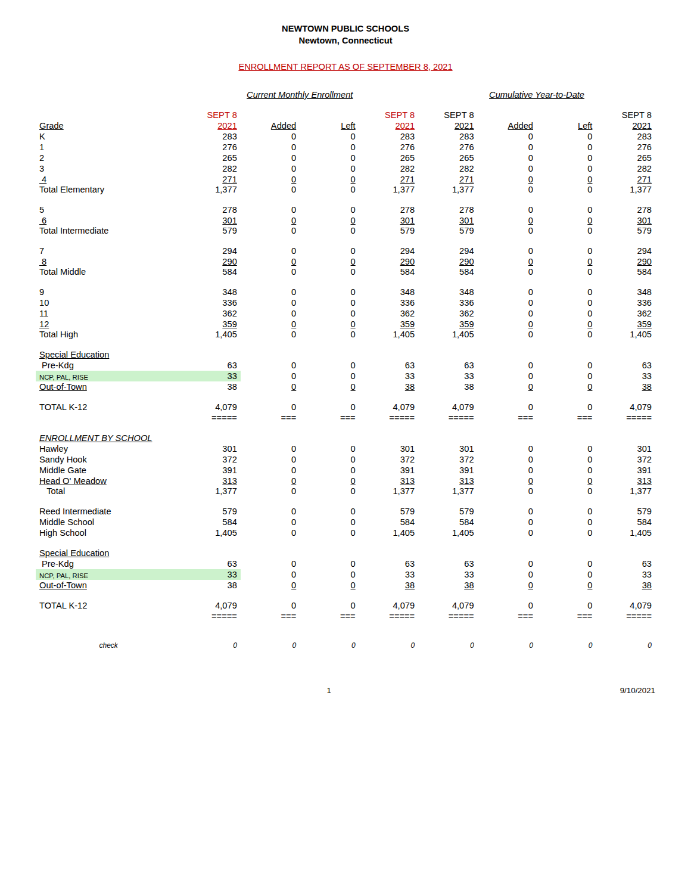NEWTOWN PUBLIC SCHOOLS
Newtown, Connecticut
ENROLLMENT REPORT AS OF SEPTEMBER 8, 2021
| | Current Monthly Enrollment | Cumulative Year-to-Date |
| | SEPT 8 | | | SEPT 8 | SEPT 8 | | | SEPT 8 |
| Grade | 2021 | Added | Left | 2021 | 2021 | Added | Left | 2021 |
| K | 283 | 0 | 0 | 283 | 283 | 0 | 0 | 283 |
| 1 | 276 | 0 | 0 | 276 | 276 | 0 | 0 | 276 |
| 2 | 265 | 0 | 0 | 265 | 265 | 0 | 0 | 265 |
| 3 | 282 | 0 | 0 | 282 | 282 | 0 | 0 | 282 |
| 4 | 271 | 0 | 0 | 271 | 271 | 0 | 0 | 271 |
| Total Elementary | 1,377 | 0 | 0 | 1,377 | 1,377 | 0 | 0 | 1,377 |
| 5 | 278 | 0 | 0 | 278 | 278 | 0 | 0 | 278 |
| 6 | 301 | 0 | 0 | 301 | 301 | 0 | 0 | 301 |
| Total Intermediate | 579 | 0 | 0 | 579 | 579 | 0 | 0 | 579 |
| 7 | 294 | 0 | 0 | 294 | 294 | 0 | 0 | 294 |
| 8 | 290 | 0 | 0 | 290 | 290 | 0 | 0 | 290 |
| Total Middle | 584 | 0 | 0 | 584 | 584 | 0 | 0 | 584 |
| 9 | 348 | 0 | 0 | 348 | 348 | 0 | 0 | 348 |
| 10 | 336 | 0 | 0 | 336 | 336 | 0 | 0 | 336 |
| 11 | 362 | 0 | 0 | 362 | 362 | 0 | 0 | 362 |
| 12 | 359 | 0 | 0 | 359 | 359 | 0 | 0 | 359 |
| Total High | 1,405 | 0 | 0 | 1,405 | 1,405 | 0 | 0 | 1,405 |
| Special Education | |
| Pre-Kdg | 63 | 0 | 0 | 63 | 63 | 0 | 0 | 63 |
| NCP, PAL, RISE | 33 | 0 | 0 | 33 | 33 | 0 | 0 | 33 |
| Out-of-Town | 38 | 0 | 0 | 38 | 38 | 0 | 0 | 38 |
| TOTAL K-12 | 4,079 | 0 | 0 | 4,079 | 4,079 | 0 | 0 | 4,079 |
| | ===== | === | === | ===== | ===== | === | === | ===== |
| ENROLLMENT BY SCHOOL | |
| Hawley | 301 | 0 | 0 | 301 | 301 | 0 | 0 | 301 |
| Sandy Hook | 372 | 0 | 0 | 372 | 372 | 0 | 0 | 372 |
| Middle Gate | 391 | 0 | 0 | 391 | 391 | 0 | 0 | 391 |
| Head O' Meadow | 313 | 0 | 0 | 313 | 313 | 0 | 0 | 313 |
| Total | 1,377 | 0 | 0 | 1,377 | 1,377 | 0 | 0 | 1,377 |
| Reed Intermediate | 579 | 0 | 0 | 579 | 579 | 0 | 0 | 579 |
| Middle School | 584 | 0 | 0 | 584 | 584 | 0 | 0 | 584 |
| High School | 1,405 | 0 | 0 | 1,405 | 1,405 | 0 | 0 | 1,405 |
| Special Education | |
| Pre-Kdg | 63 | 0 | 0 | 63 | 63 | 0 | 0 | 63 |
| NCP, PAL, RISE | 33 | 0 | 0 | 33 | 33 | 0 | 0 | 33 |
| Out-of-Town | 38 | 0 | 0 | 38 | 38 | 0 | 0 | 38 |
| TOTAL K-12 | 4,079 | 0 | 0 | 4,079 | 4,079 | 0 | 0 | 4,079 |
| | ===== | === | === | ===== | ===== | === | === | ===== |
| check | 0 | 0 | 0 | 0 | 0 | 0 | 0 | 0 |
1
9/10/2021